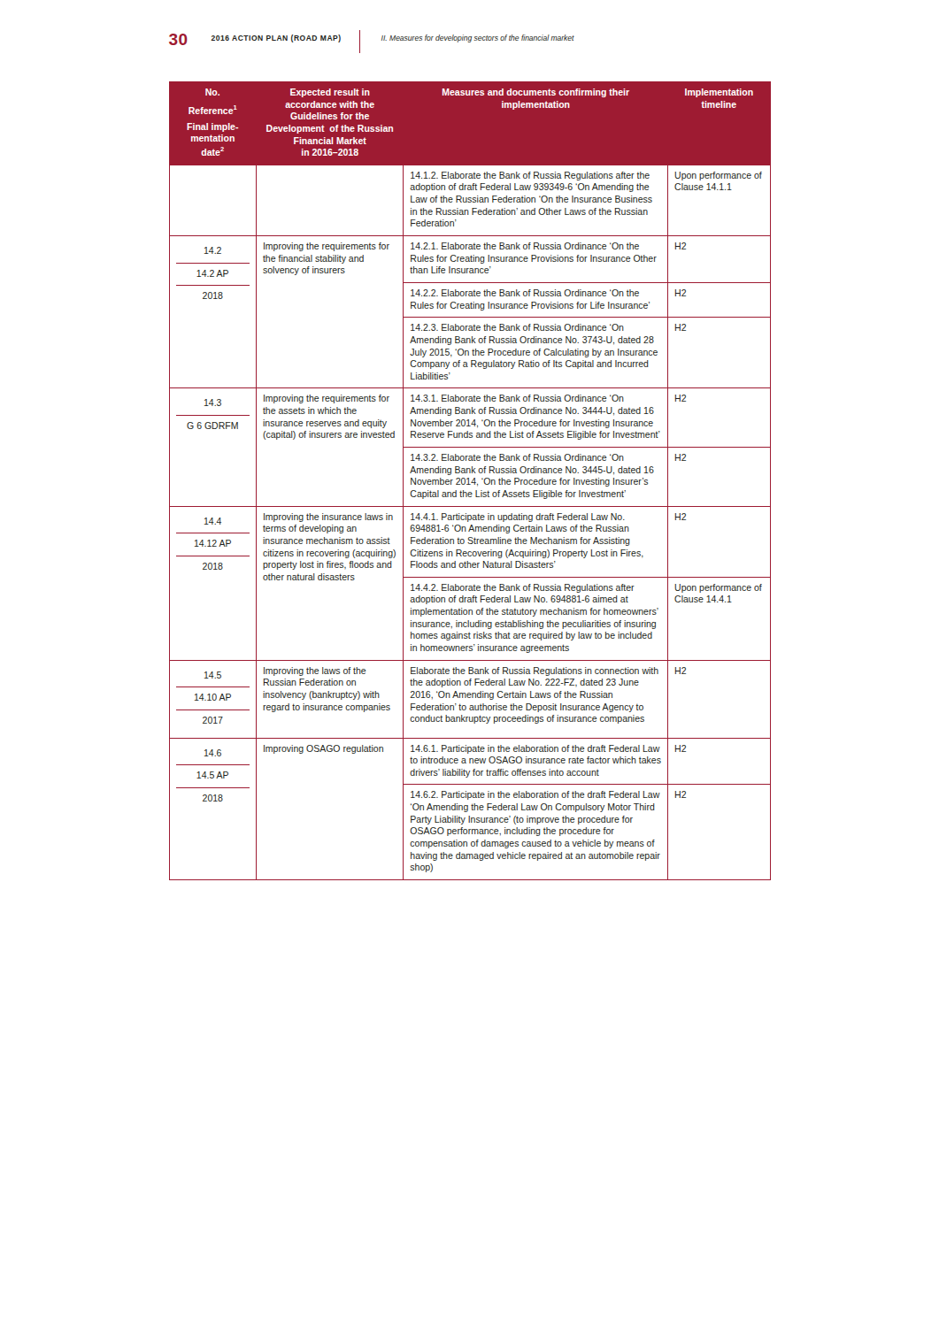30
2016 ACTION PLAN (ROAD MAP)
II. Measures for developing sectors of the financial market
| No. Reference 1 Final imple- mentation date 2 | Expected result in accordance with the Guidelines for the Development of the Russian Financial Market in 2016–2018 | Measures and documents confirming their implementation | Implementation timeline |
| --- | --- | --- | --- |
| | | 14.1.2. Elaborate the Bank of Russia Regulations after the adoption of draft Federal Law 939349-6 ‘On Amending the Law of the Russian Federation ‘On the Insurance Business in the Russian Federation’ and Other Laws of the Russian Federation’ | Upon performance of Clause 14.1.1 |
| 14.2 14.2 AP 2018 | Improving the requirements for the financial stability and solvency of insurers | 14.2.1. Elaborate the Bank of Russia Ordinance ‘On the Rules for Creating Insurance Provisions for Insurance Other than Life Insurance’ | H2 |
| 14.2.2. Elaborate the Bank of Russia Ordinance ‘On the Rules for Creating Insurance Provisions for Life Insurance’ | H2 |
| 14.2.3. Elaborate the Bank of Russia Ordinance ‘On Amending Bank of Russia Ordinance No. 3743-U, dated 28 July 2015, ‘On the Procedure of Calculating by an Insurance Company of a Regulatory Ratio of Its Capital and Incurred Liabilities’ | H2 |
| 14.3 G 6 GDRFM | Improving the requirements for the assets in which the insurance reserves and equity (capital) of insurers are invested | 14.3.1. Elaborate the Bank of Russia Ordinance ‘On Amending Bank of Russia Ordinance No. 3444-U, dated 16 November 2014, ‘On the Procedure for Investing Insurance Reserve Funds and the List of Assets Eligible for Investment’ | H2 |
| 14.3.2. Elaborate the Bank of Russia Ordinance ‘On Amending Bank of Russia Ordinance No. 3445-U, dated 16 November 2014, ‘On the Procedure for Investing Insurer’s Capital and the List of Assets Eligible for Investment’ | H2 |
| 14.4 14.12 AP 2018 | Improving the insurance laws in terms of developing an insurance mechanism to assist citizens in recovering (acquiring) property lost in fires, floods and other natural disasters | 14.4.1. Participate in updating draft Federal Law No. 694881-6 ‘On Amending Certain Laws of the Russian Federation to Streamline the Mechanism for Assisting Citizens in Recovering (Acquiring) Property Lost in Fires, Floods and other Natural Disasters’ | H2 |
| 14.4.2. Elaborate the Bank of Russia Regulations after adoption of draft Federal Law No. 694881-6 aimed at implementation of the statutory mechanism for homeowners’ insurance, including establishing the peculiarities of insuring homes against risks that are required by law to be included in homeowners’ insurance agreements | Upon performance of Clause 14.4.1 |
| 14.5 14.10 AP 2017 | Improving the laws of the Russian Federation on insolvency (bankruptcy) with regard to insurance companies | Elaborate the Bank of Russia Regulations in connection with the adoption of Federal Law No. 222-FZ, dated 23 June 2016, ‘On Amending Certain Laws of the Russian Federation’ to authorise the Deposit Insurance Agency to conduct bankruptcy proceedings of insurance companies | H2 |
| 14.6 14.5 AP 2018 | Improving OSAGO regulation | 14.6.1. Participate in the elaboration of the draft Federal Law to introduce a new OSAGO insurance rate factor which takes drivers’ liability for traffic offenses into account | H2 |
| 14.6.2. Participate in the elaboration of the draft Federal Law ‘On Amending the Federal Law On Compulsory Motor Third Party Liability Insurance’ (to improve the procedure for OSAGO performance, including the procedure for compensation of damages caused to a vehicle by means of having the damaged vehicle repaired at an automobile repair shop) | H2 |